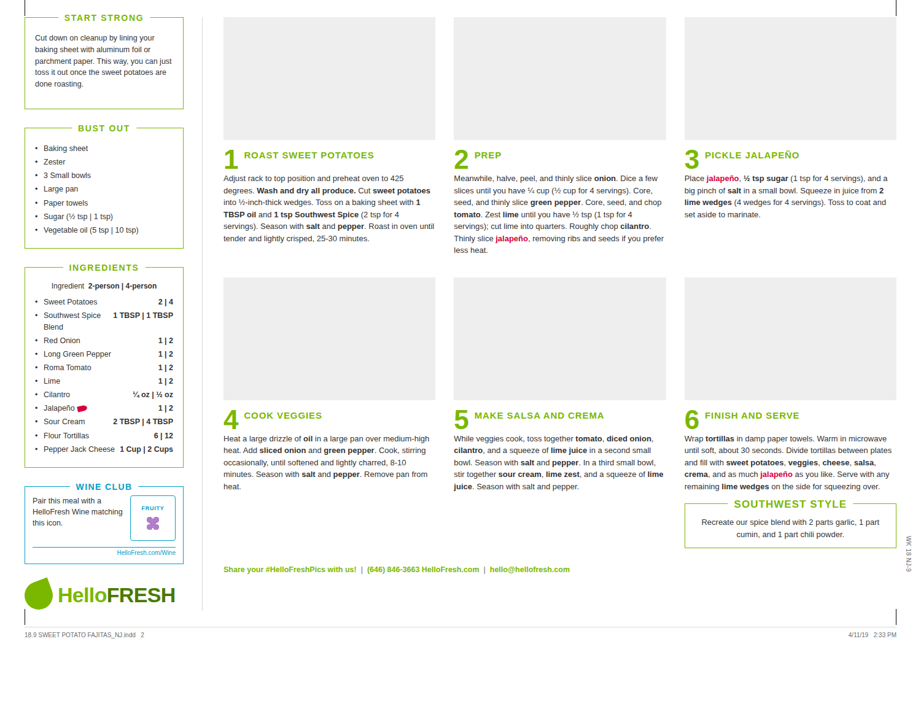START STRONG
Cut down on cleanup by lining your baking sheet with aluminum foil or parchment paper. This way, you can just toss it out once the sweet potatoes are done roasting.
BUST OUT
Baking sheet
Zester
3 Small bowls
Large pan
Paper towels
Sugar (½ tsp | 1 tsp)
Vegetable oil (5 tsp | 10 tsp)
INGREDIENTS
Ingredient 2-person | 4-person
Sweet Potatoes 2 | 4
Southwest Spice Blend 1 TBSP | 1 TBSP
Red Onion 1 | 2
Long Green Pepper 1 | 2
Roma Tomato 1 | 2
Lime 1 | 2
Cilantro ¼ oz | ½ oz
Jalapeño 1 | 2
Sour Cream 2 TBSP | 4 TBSP
Flour Tortillas 6 | 12
Pepper Jack Cheese 1 Cup | 2 Cups
WINE CLUB
Pair this meal with a HelloFresh Wine matching this icon.
FRUITY
HelloFresh.com/Wine
HelloFRESH
1 ROAST SWEET POTATOES
Adjust rack to top position and preheat oven to 425 degrees. Wash and dry all produce. Cut sweet potatoes into ½-inch-thick wedges. Toss on a baking sheet with 1 TBSP oil and 1 tsp Southwest Spice (2 tsp for 4 servings). Season with salt and pepper. Roast in oven until tender and lightly crisped, 25-30 minutes.
2 PREP
Meanwhile, halve, peel, and thinly slice onion. Dice a few slices until you have ¼ cup (½ cup for 4 servings). Core, seed, and thinly slice green pepper. Core, seed, and chop tomato. Zest lime until you have ½ tsp (1 tsp for 4 servings); cut lime into quarters. Roughly chop cilantro. Thinly slice jalapeño, removing ribs and seeds if you prefer less heat.
3 PICKLE JALAPEÑO
Place jalapeño, ½ tsp sugar (1 tsp for 4 servings), and a big pinch of salt in a small bowl. Squeeze in juice from 2 lime wedges (4 wedges for 4 servings). Toss to coat and set aside to marinate.
4 COOK VEGGIES
Heat a large drizzle of oil in a large pan over medium-high heat. Add sliced onion and green pepper. Cook, stirring occasionally, until softened and lightly charred, 8-10 minutes. Season with salt and pepper. Remove pan from heat.
5 MAKE SALSA AND CREMA
While veggies cook, toss together tomato, diced onion, cilantro, and a squeeze of lime juice in a second small bowl. Season with salt and pepper. In a third small bowl, stir together sour cream, lime zest, and a squeeze of lime juice. Season with salt and pepper.
6 FINISH AND SERVE
Wrap tortillas in damp paper towels. Warm in microwave until soft, about 30 seconds. Divide tortillas between plates and fill with sweet potatoes, veggies, cheese, salsa, crema, and as much jalapeño as you like. Serve with any remaining lime wedges on the side for squeezing over.
SOUTHWEST STYLE
Recreate our spice blend with 2 parts garlic, 1 part cumin, and 1 part chili powder.
Share your #HelloFreshPics with us! | (646) 846-3663 HelloFresh.com | hello@hellofresh.com
WK 18 NJ-9
18.9 SWEET POTATO FAJITAS_NJ.indd 2 4/11/19 2:33 PM